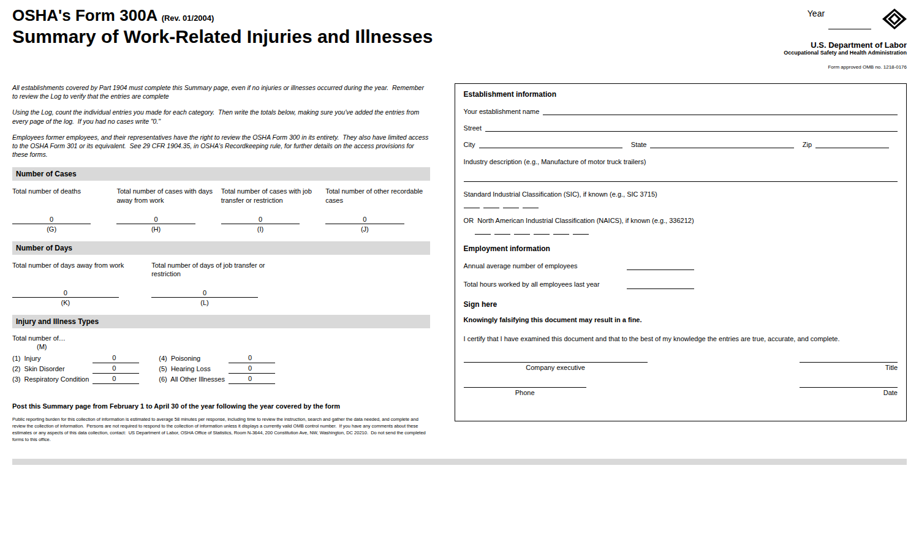OSHA's Form 300A (Rev. 01/2004)
Summary of Work-Related Injuries and Illnesses
Year
U.S. Department of Labor
Occupational Safety and Health Administration
Form approved OMB no. 1218-0176
All establishments covered by Part 1904 must complete this Summary page, even if no injuries or illnesses occurred during the year. Remember to review the Log to verify that the entries are complete
Using the Log, count the individual entries you made for each category. Then write the totals below, making sure you've added the entries from every page of the log. If you had no cases write "0."
Employees former employees, and their representatives have the right to review the OSHA Form 300 in its entirety. They also have limited access to the OSHA Form 301 or its equivalent. See 29 CFR 1904.35, in OSHA's Recordkeeping rule, for further details on the access provisions for these forms.
Number of Cases
| Total number of deaths | Total number of cases with days away from work | Total number of cases with job transfer or restriction | Total number of other recordable cases |
| 0 | 0 | 0 | 0 |
| (G) | (H) | (I) | (J) |
Number of Days
| Total number of days away from work | Total number of days of job transfer or restriction | |
| 0 | 0 | |
| (K) | (L) | |
Injury and Illness Types
Total number of…
(M)
| (1) Injury | 0 | | (4) Poisoning | 0 |
| (2) Skin Disorder | 0 | | (5) Hearing Loss | 0 |
| (3) Respiratory Condition | 0 | | (6) All Other Illnesses | 0 |
Post this Summary page from February 1 to April 30 of the year following the year covered by the form
Public reporting burden for this collection of information is estimated to average 58 minutes per response, including time to review the instruction, search and gather the data needed, and complete and review the collection of information. Persons are not required to respond to the collection of information unless it displays a currently valid OMB control number. If you have any comments about these estimates or any aspects of this data collection, contact: US Department of Labor, OSHA Office of Statistics, Room N-3644, 200 Constitution Ave, NW, Washington, DC 20210. Do not send the completed forms to this office.
Establishment information
Your establishment name
Street
City State Zip
Industry description (e.g., Manufacture of motor truck trailers)
Standard Industrial Classification (SIC), if known (e.g., SIC 3715)
OR North American Industrial Classification (NAICS), if known (e.g., 336212)
Employment information
Annual average number of employees
Total hours worked by all employees last year
Sign here
Knowingly falsifying this document may result in a fine.
I certify that I have examined this document and that to the best of my knowledge the entries are true, accurate, and complete.
Company executive
Title
Phone
Date